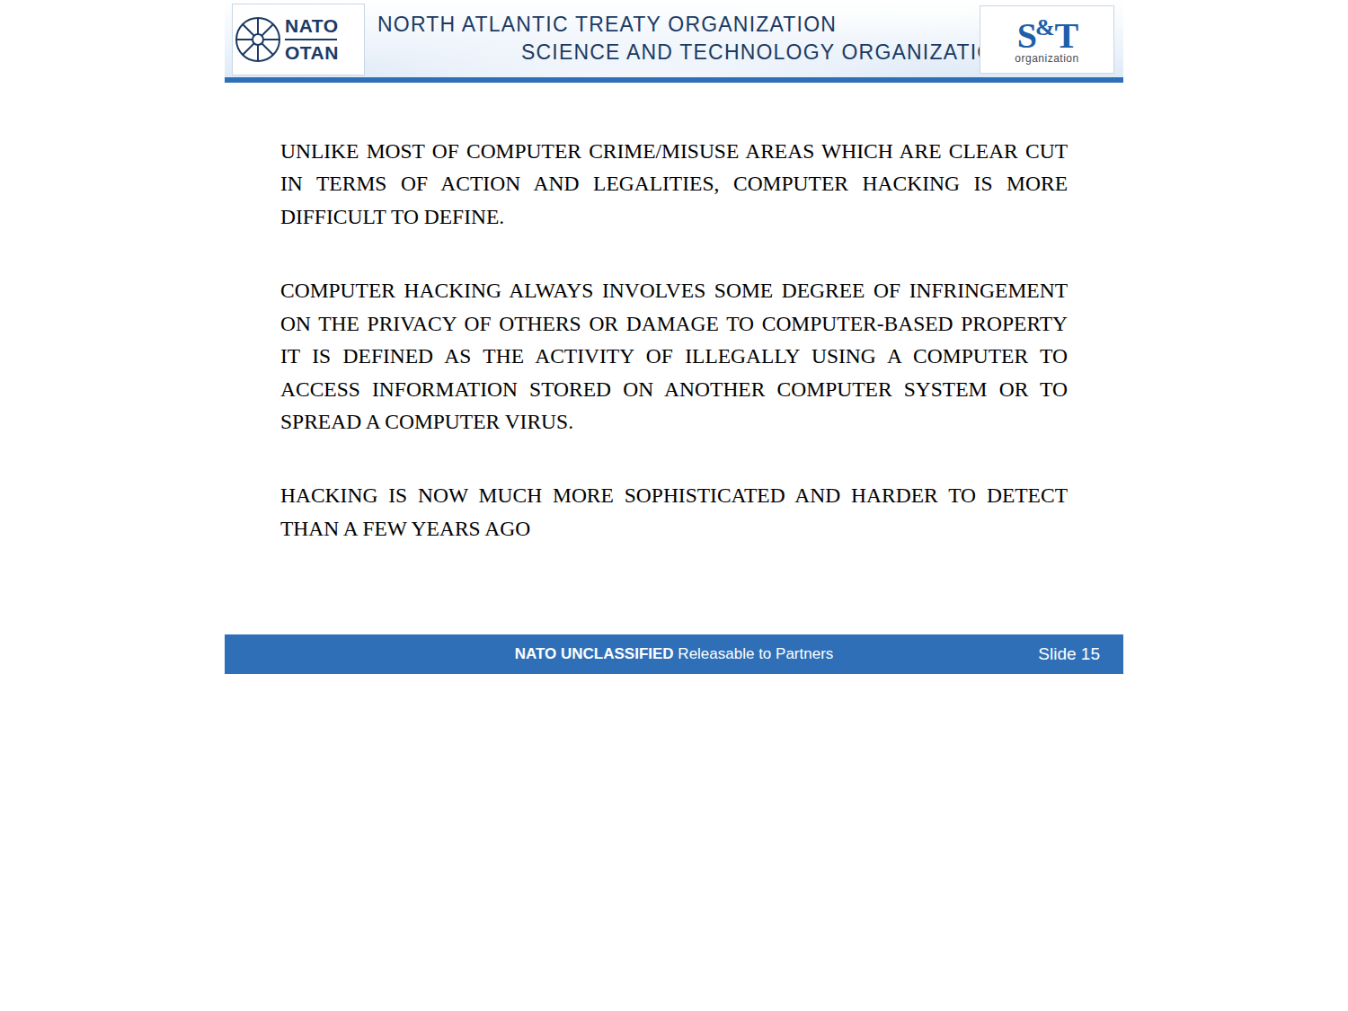NATO OTAN
NORTH ATLANTIC TREATY ORGANIZATION
SCIENCE AND TECHNOLOGY ORGANIZATION
S&T
organization
Unlike most of computer crime/misuse areas which are clear cut in terms of action and legalities, computer hacking is more difficult to define.
Computer hacking always involves some degree of infringement on the privacy of others or damage to computer-based property it is defined as the activity of illegally using a computer to access information stored on another computer system or to spread a computer virus.
Hacking is now much more sophisticated and harder to detect than a few years ago
NATO UNCLASSIFIED Releasable to Partners
Slide 15